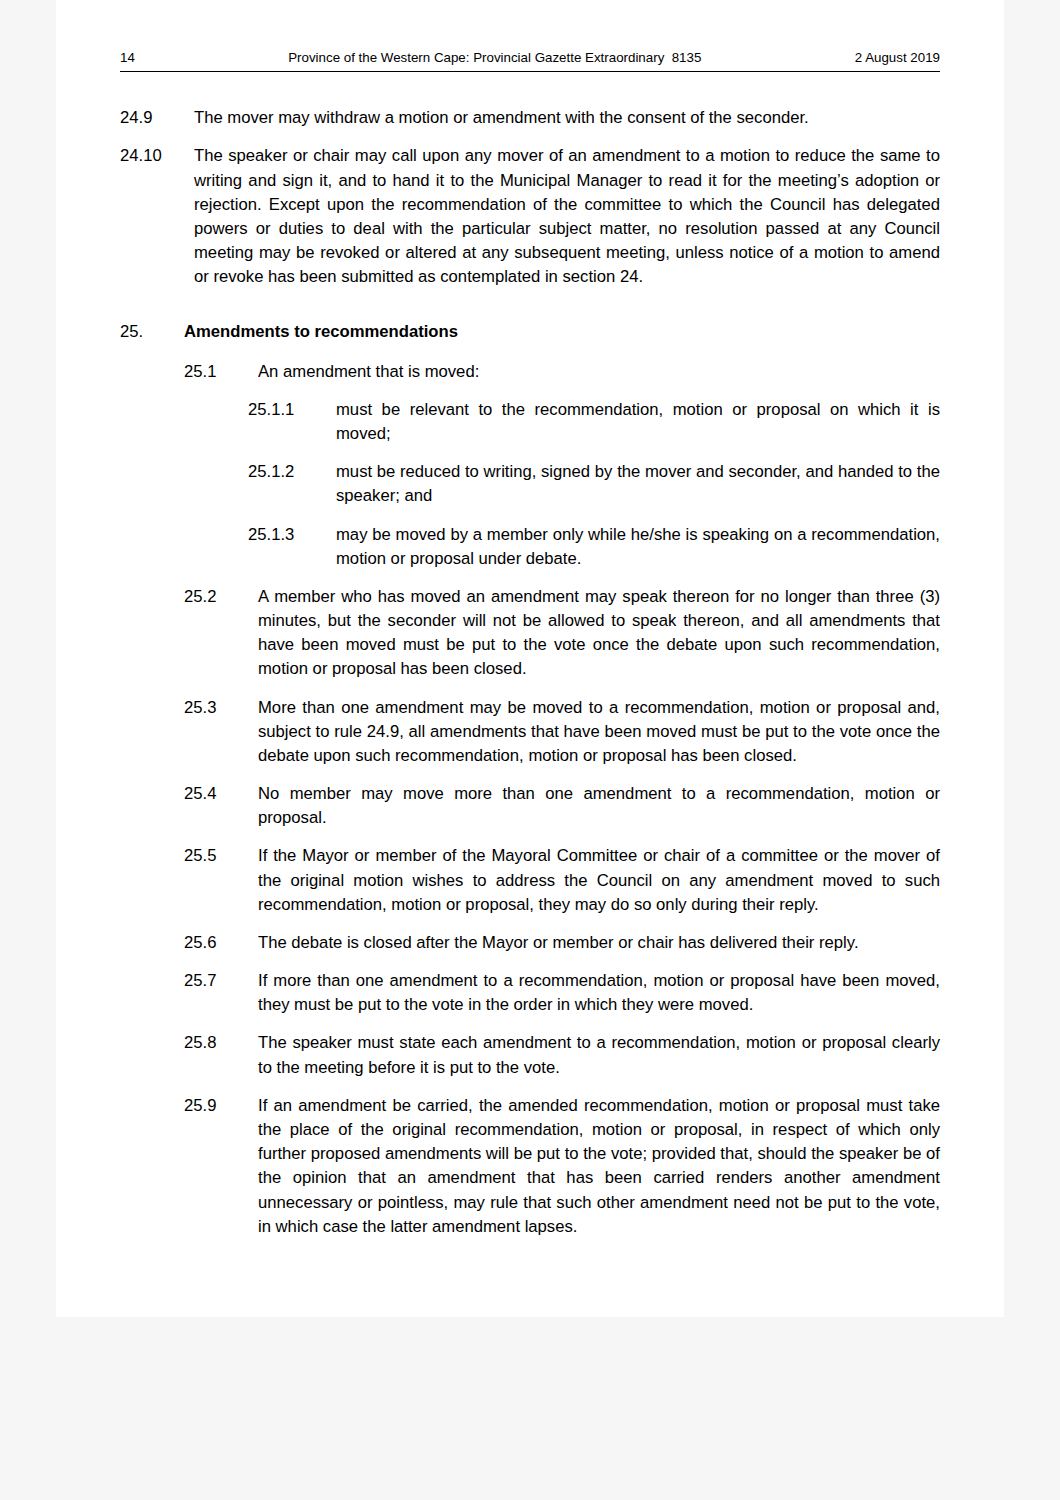14 Province of the Western Cape: Provincial Gazette Extraordinary 8135 2 August 2019
24.9
The mover may withdraw a motion or amendment with the consent of the seconder.
24.10
The speaker or chair may call upon any mover of an amendment to a motion to reduce the same to writing and sign it, and to hand it to the Municipal Manager to read it for the meeting’s adoption or rejection. Except upon the recommendation of the committee to which the Council has delegated powers or duties to deal with the particular subject matter, no resolution passed at any Council meeting may be revoked or altered at any subsequent meeting, unless notice of a motion to amend or revoke has been submitted as contemplated in section 24.
25.
Amendments to recommendations
25.1
An amendment that is moved:
25.1.1
must be relevant to the recommendation, motion or proposal on which it is moved;
25.1.2
must be reduced to writing, signed by the mover and seconder, and handed to the speaker; and
25.1.3
may be moved by a member only while he/she is speaking on a recommendation, motion or proposal under debate.
25.2
A member who has moved an amendment may speak thereon for no longer than three (3) minutes, but the seconder will not be allowed to speak thereon, and all amendments that have been moved must be put to the vote once the debate upon such recommendation, motion or proposal has been closed.
25.3
More than one amendment may be moved to a recommendation, motion or proposal and, subject to rule 24.9, all amendments that have been moved must be put to the vote once the debate upon such recommendation, motion or proposal has been closed.
25.4
No member may move more than one amendment to a recommendation, motion or proposal.
25.5
If the Mayor or member of the Mayoral Committee or chair of a committee or the mover of the original motion wishes to address the Council on any amendment moved to such recommendation, motion or proposal, they may do so only during their reply.
25.6
The debate is closed after the Mayor or member or chair has delivered their reply.
25.7
If more than one amendment to a recommendation, motion or proposal have been moved, they must be put to the vote in the order in which they were moved.
25.8
The speaker must state each amendment to a recommendation, motion or proposal clearly to the meeting before it is put to the vote.
25.9
If an amendment be carried, the amended recommendation, motion or proposal must take the place of the original recommendation, motion or proposal, in respect of which only further proposed amendments will be put to the vote; provided that, should the speaker be of the opinion that an amendment that has been carried renders another amendment unnecessary or pointless, may rule that such other amendment need not be put to the vote, in which case the latter amendment lapses.